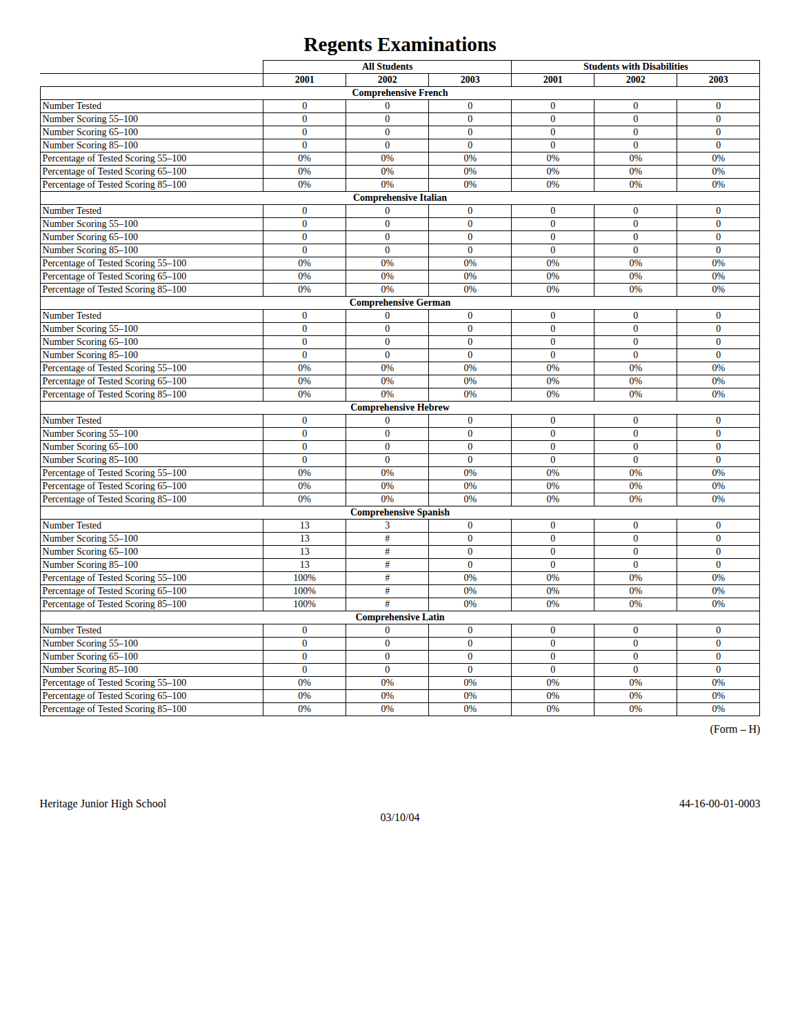Regents Examinations
| | All Students | Students with Disabilities |
| --- | --- | --- |
| | 2001 | 2002 | 2003 | 2001 | 2002 | 2003 |
| Comprehensive French |
| Number Tested | 0 | 0 | 0 | 0 | 0 | 0 |
| Number Scoring 55–100 | 0 | 0 | 0 | 0 | 0 | 0 |
| Number Scoring 65–100 | 0 | 0 | 0 | 0 | 0 | 0 |
| Number Scoring 85–100 | 0 | 0 | 0 | 0 | 0 | 0 |
| Percentage of Tested Scoring 55–100 | 0% | 0% | 0% | 0% | 0% | 0% |
| Percentage of Tested Scoring 65–100 | 0% | 0% | 0% | 0% | 0% | 0% |
| Percentage of Tested Scoring 85–100 | 0% | 0% | 0% | 0% | 0% | 0% |
| Comprehensive Italian |
| Number Tested | 0 | 0 | 0 | 0 | 0 | 0 |
| Number Scoring 55–100 | 0 | 0 | 0 | 0 | 0 | 0 |
| Number Scoring 65–100 | 0 | 0 | 0 | 0 | 0 | 0 |
| Number Scoring 85–100 | 0 | 0 | 0 | 0 | 0 | 0 |
| Percentage of Tested Scoring 55–100 | 0% | 0% | 0% | 0% | 0% | 0% |
| Percentage of Tested Scoring 65–100 | 0% | 0% | 0% | 0% | 0% | 0% |
| Percentage of Tested Scoring 85–100 | 0% | 0% | 0% | 0% | 0% | 0% |
| Comprehensive German |
| Number Tested | 0 | 0 | 0 | 0 | 0 | 0 |
| Number Scoring 55–100 | 0 | 0 | 0 | 0 | 0 | 0 |
| Number Scoring 65–100 | 0 | 0 | 0 | 0 | 0 | 0 |
| Number Scoring 85–100 | 0 | 0 | 0 | 0 | 0 | 0 |
| Percentage of Tested Scoring 55–100 | 0% | 0% | 0% | 0% | 0% | 0% |
| Percentage of Tested Scoring 65–100 | 0% | 0% | 0% | 0% | 0% | 0% |
| Percentage of Tested Scoring 85–100 | 0% | 0% | 0% | 0% | 0% | 0% |
| Comprehensive Hebrew |
| Number Tested | 0 | 0 | 0 | 0 | 0 | 0 |
| Number Scoring 55–100 | 0 | 0 | 0 | 0 | 0 | 0 |
| Number Scoring 65–100 | 0 | 0 | 0 | 0 | 0 | 0 |
| Number Scoring 85–100 | 0 | 0 | 0 | 0 | 0 | 0 |
| Percentage of Tested Scoring 55–100 | 0% | 0% | 0% | 0% | 0% | 0% |
| Percentage of Tested Scoring 65–100 | 0% | 0% | 0% | 0% | 0% | 0% |
| Percentage of Tested Scoring 85–100 | 0% | 0% | 0% | 0% | 0% | 0% |
| Comprehensive Spanish |
| Number Tested | 13 | 3 | 0 | 0 | 0 | 0 |
| Number Scoring 55–100 | 13 | # | 0 | 0 | 0 | 0 |
| Number Scoring 65–100 | 13 | # | 0 | 0 | 0 | 0 |
| Number Scoring 85–100 | 13 | # | 0 | 0 | 0 | 0 |
| Percentage of Tested Scoring 55–100 | 100% | # | 0% | 0% | 0% | 0% |
| Percentage of Tested Scoring 65–100 | 100% | # | 0% | 0% | 0% | 0% |
| Percentage of Tested Scoring 85–100 | 100% | # | 0% | 0% | 0% | 0% |
| Comprehensive Latin |
| Number Tested | 0 | 0 | 0 | 0 | 0 | 0 |
| Number Scoring 55–100 | 0 | 0 | 0 | 0 | 0 | 0 |
| Number Scoring 65–100 | 0 | 0 | 0 | 0 | 0 | 0 |
| Number Scoring 85–100 | 0 | 0 | 0 | 0 | 0 | 0 |
| Percentage of Tested Scoring 55–100 | 0% | 0% | 0% | 0% | 0% | 0% |
| Percentage of Tested Scoring 65–100 | 0% | 0% | 0% | 0% | 0% | 0% |
| Percentage of Tested Scoring 85–100 | 0% | 0% | 0% | 0% | 0% | 0% |
(Form – H)
Heritage Junior High School 44-16-00-01-0003
03/10/04